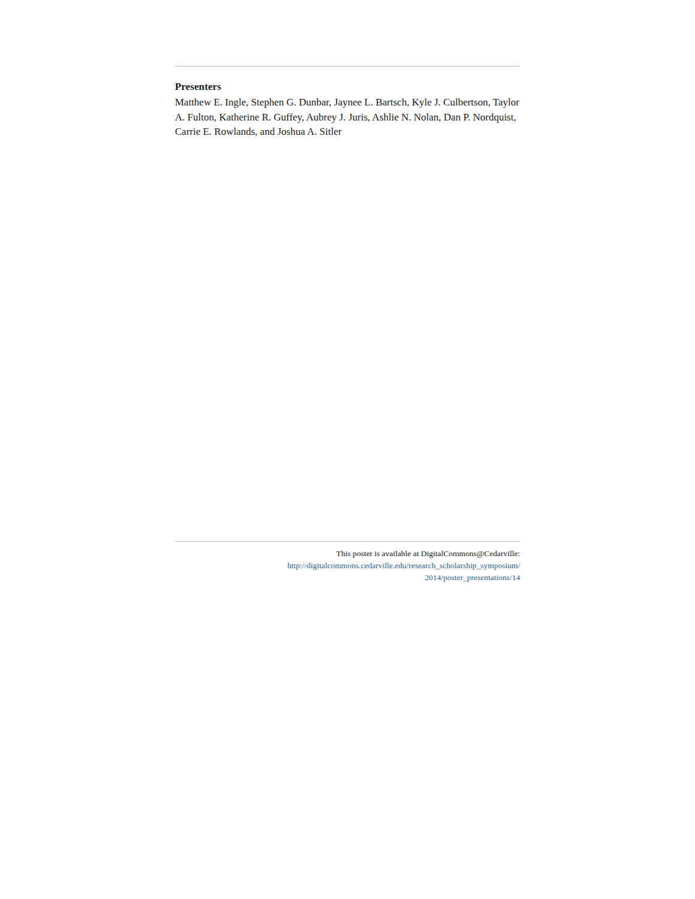Presenters
Matthew E. Ingle, Stephen G. Dunbar, Jaynee L. Bartsch, Kyle J. Culbertson, Taylor A. Fulton, Katherine R. Guffey, Aubrey J. Juris, Ashlie N. Nolan, Dan P. Nordquist, Carrie E. Rowlands, and Joshua A. Sitler
This poster is available at DigitalCommons@Cedarville: http://digitalcommons.cedarville.edu/research_scholarship_symposium/
2014/poster_presentations/14